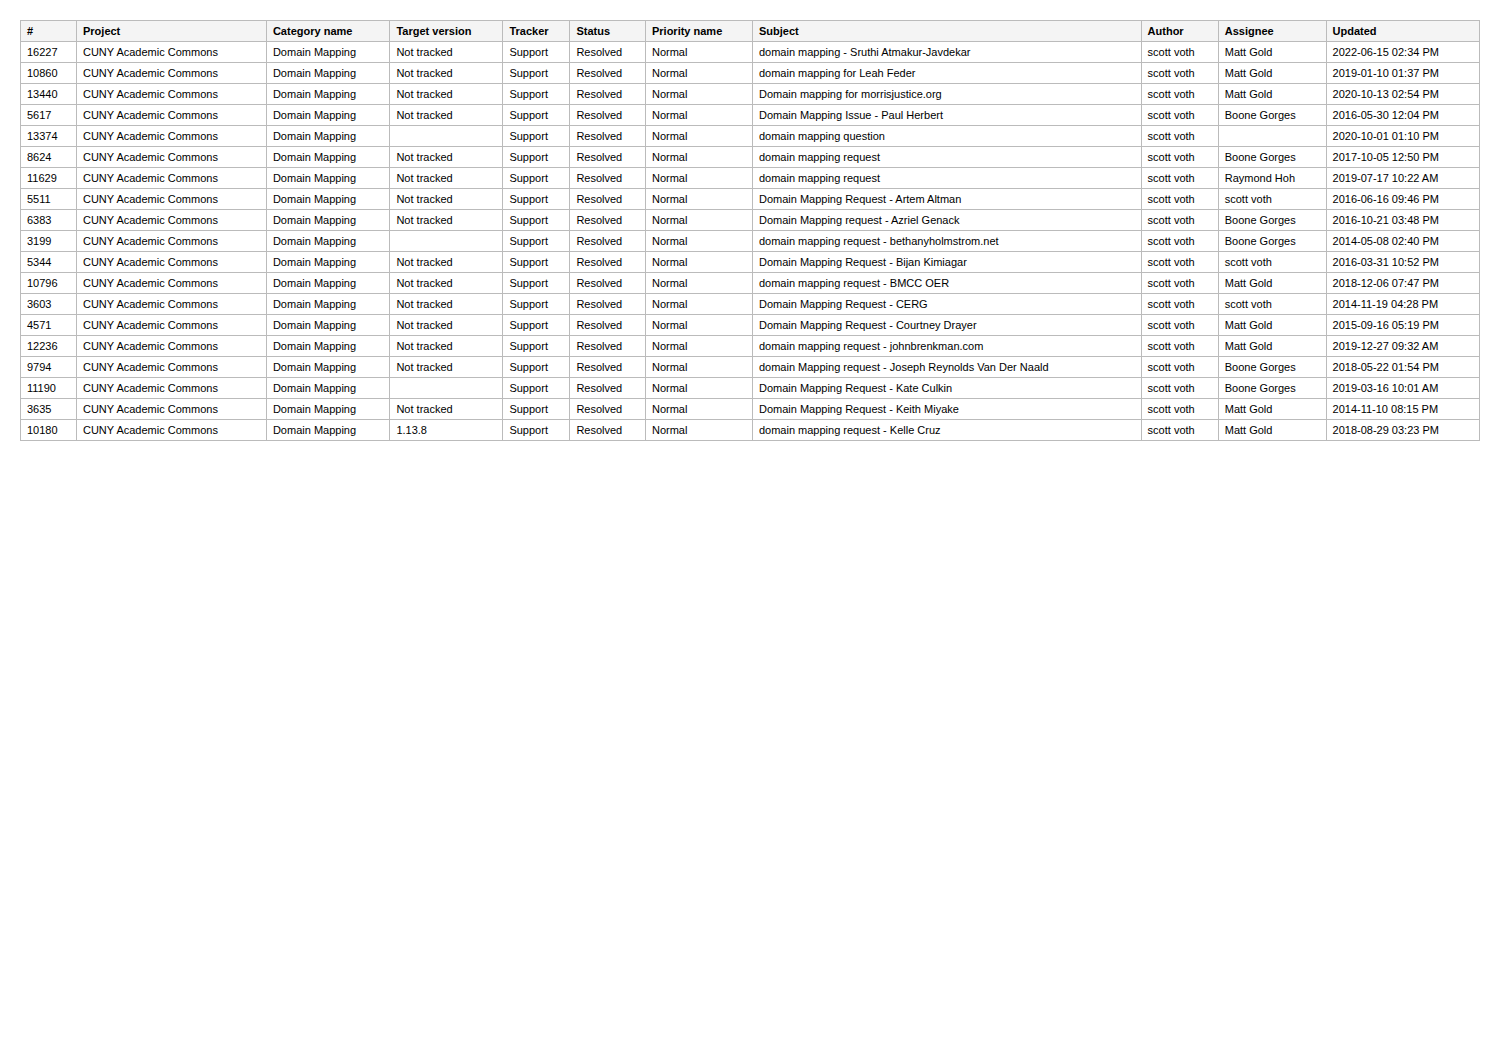| # | Project | Category name | Target version | Tracker | Status | Priority name | Subject | Author | Assignee | Updated |
| --- | --- | --- | --- | --- | --- | --- | --- | --- | --- | --- |
| 16227 | CUNY Academic Commons | Domain Mapping | Not tracked | Support | Resolved | Normal | domain mapping - Sruthi Atmakur-Javdekar | scott voth | Matt Gold | 2022-06-15 02:34 PM |
| 10860 | CUNY Academic Commons | Domain Mapping | Not tracked | Support | Resolved | Normal | domain mapping for Leah Feder | scott voth | Matt Gold | 2019-01-10 01:37 PM |
| 13440 | CUNY Academic Commons | Domain Mapping | Not tracked | Support | Resolved | Normal | Domain mapping for morrisjustice.org | scott voth | Matt Gold | 2020-10-13 02:54 PM |
| 5617 | CUNY Academic Commons | Domain Mapping | Not tracked | Support | Resolved | Normal | Domain Mapping Issue - Paul Herbert | scott voth | Boone Gorges | 2016-05-30 12:04 PM |
| 13374 | CUNY Academic Commons | Domain Mapping | | Support | Resolved | Normal | domain mapping question | scott voth | | 2020-10-01 01:10 PM |
| 8624 | CUNY Academic Commons | Domain Mapping | Not tracked | Support | Resolved | Normal | domain mapping request | scott voth | Boone Gorges | 2017-10-05 12:50 PM |
| 11629 | CUNY Academic Commons | Domain Mapping | Not tracked | Support | Resolved | Normal | domain mapping request | scott voth | Raymond Hoh | 2019-07-17 10:22 AM |
| 5511 | CUNY Academic Commons | Domain Mapping | Not tracked | Support | Resolved | Normal | Domain Mapping Request - Artem Altman | scott voth | scott voth | 2016-06-16 09:46 PM |
| 6383 | CUNY Academic Commons | Domain Mapping | Not tracked | Support | Resolved | Normal | Domain Mapping request - Azriel Genack | scott voth | Boone Gorges | 2016-10-21 03:48 PM |
| 3199 | CUNY Academic Commons | Domain Mapping | | Support | Resolved | Normal | domain mapping request - bethanyholmstrom.net | scott voth | Boone Gorges | 2014-05-08 02:40 PM |
| 5344 | CUNY Academic Commons | Domain Mapping | Not tracked | Support | Resolved | Normal | Domain Mapping Request - Bijan Kimiagar | scott voth | scott voth | 2016-03-31 10:52 PM |
| 10796 | CUNY Academic Commons | Domain Mapping | Not tracked | Support | Resolved | Normal | domain mapping request - BMCC OER | scott voth | Matt Gold | 2018-12-06 07:47 PM |
| 3603 | CUNY Academic Commons | Domain Mapping | Not tracked | Support | Resolved | Normal | Domain Mapping Request - CERG | scott voth | scott voth | 2014-11-19 04:28 PM |
| 4571 | CUNY Academic Commons | Domain Mapping | Not tracked | Support | Resolved | Normal | Domain Mapping Request - Courtney Drayer | scott voth | Matt Gold | 2015-09-16 05:19 PM |
| 12236 | CUNY Academic Commons | Domain Mapping | Not tracked | Support | Resolved | Normal | domain mapping request - johnbrenkman.com | scott voth | Matt Gold | 2019-12-27 09:32 AM |
| 9794 | CUNY Academic Commons | Domain Mapping | Not tracked | Support | Resolved | Normal | domain Mapping request - Joseph Reynolds Van Der Naald | scott voth | Boone Gorges | 2018-05-22 01:54 PM |
| 11190 | CUNY Academic Commons | Domain Mapping | | Support | Resolved | Normal | Domain Mapping Request - Kate Culkin | scott voth | Boone Gorges | 2019-03-16 10:01 AM |
| 3635 | CUNY Academic Commons | Domain Mapping | Not tracked | Support | Resolved | Normal | Domain Mapping Request - Keith Miyake | scott voth | Matt Gold | 2014-11-10 08:15 PM |
| 10180 | CUNY Academic Commons | Domain Mapping | 1.13.8 | Support | Resolved | Normal | domain mapping request - Kelle Cruz | scott voth | Matt Gold | 2018-08-29 03:23 PM |